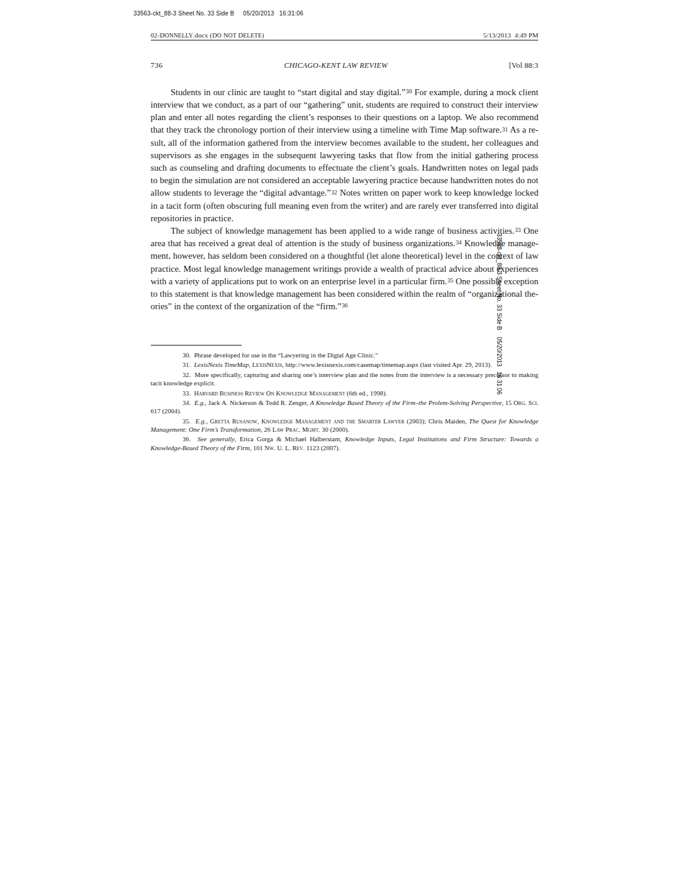33563-ckt_88-3 Sheet No. 33 Side B 05/20/2013 16:31:06
33563-ckt_88-3 Sheet No. 33 Side B 05/20/2013 16:31:06
02-DONNELLY.docx (DO NOT DELETE) 5/13/2013 4:49 PM
736 CHICAGO-KENT LAW REVIEW [Vol 88:3
Students in our clinic are taught to “start digital and stay digital.”30 For example, during a mock client interview that we conduct, as a part of our “gathering” unit, students are required to construct their interview plan and enter all notes regarding the client’s responses to their questions on a laptop. We also recommend that they track the chronology portion of their interview using a timeline with Time Map software.31 As a result, all of the information gathered from the interview becomes available to the student, her colleagues and supervisors as she engages in the subsequent lawyering tasks that flow from the initial gathering process such as counseling and drafting documents to effectuate the client’s goals. Handwritten notes on legal pads to begin the simulation are not considered an acceptable lawyering practice because handwritten notes do not allow students to leverage the “digital advantage.”32 Notes written on paper work to keep knowledge locked in a tacit form (often obscuring full meaning even from the writer) and are rarely ever transferred into digital repositories in practice.
The subject of knowledge management has been applied to a wide range of business activities.33 One area that has received a great deal of attention is the study of business organizations.34 Knowledge management, however, has seldom been considered on a thoughtful (let alone theoretical) level in the context of law practice. Most legal knowledge management writings provide a wealth of practical advice about experiences with a variety of applications put to work on an enterprise level in a particular firm.35 One possible exception to this statement is that knowledge management has been considered within the realm of “organizational theories” in the context of the organization of the “firm.”36
30. Phrase developed for use in the “Lawyering in the Digtal Age Clinic.”
31. LexisNexis TimeMap, LexisNexis, http://www.lexisnexis.com/casemap/timemap.aspx (last visited Apr. 29, 2013).
32. More specifically, capturing and sharing one’s interview plan and the notes from the interview is a necessary precursor to making tacit knowledge explicit.
33. Harvard Business Review On Knowledge Management (6th ed., 1998).
34. E.g., Jack A. Nickerson & Todd R. Zenger, A Knowledge Based Theory of the Firm–the Prolem-Solving Perspective, 15 Org. Sci. 617 (2004).
35. E.g., Gretta Rusanow, Knowledge Management and the Smarter Lawyer (2003); Chris Maiden, The Quest for Knowledge Management: One Firm’s Transformation, 26 Law Prac. Mgmt. 30 (2000).
36. See generally, Erica Gorga & Michael Halberstam, Knowledge Inputs, Legal Institutions and Firm Structure: Towards a Knowledge-Based Theory of the Firm, 101 Nw. U. L. Rev. 1123 (2007).